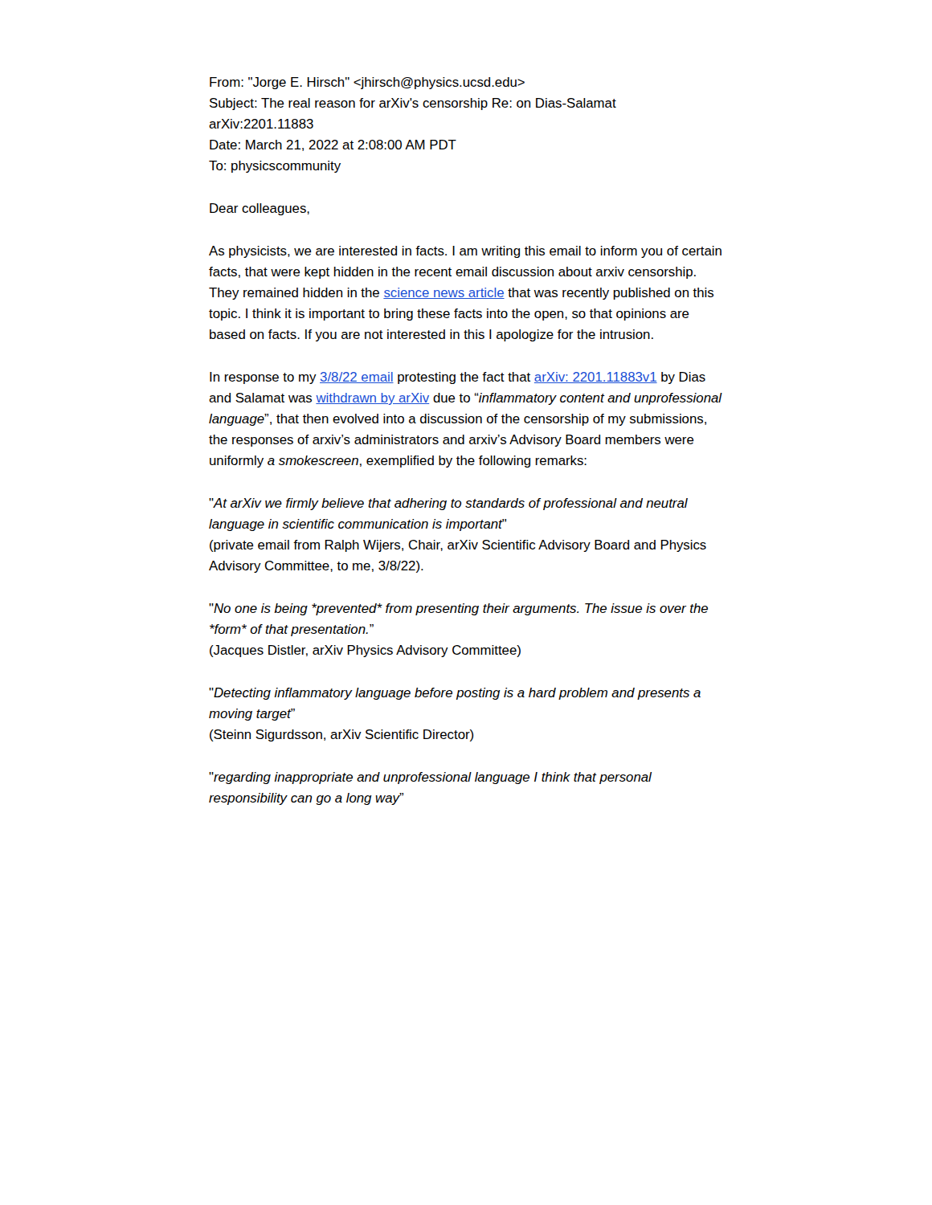From: "Jorge E. Hirsch" <jhirsch@physics.ucsd.edu>
Subject: The real reason for arXiv's censorship Re: on Dias-Salamat arXiv:2201.11883
Date: March 21, 2022 at 2:08:00 AM PDT
To: physicscommunity
Dear colleagues,
As physicists, we are interested in facts. I am writing this email to inform you of certain facts, that were kept hidden in the recent email discussion about arxiv censorship. They remained hidden in the science news article that was recently published on this topic. I think it is important to bring these facts into the open, so that opinions are based on facts. If you are not interested in this I apologize for the intrusion.
In response to my 3/8/22 email protesting the fact that arXiv: 2201.11883v1 by Dias and Salamat was withdrawn by arXiv due to “inflammatory content and unprofessional language”, that then evolved into a discussion of the censorship of my submissions, the responses of arxiv’s administrators and arxiv’s Advisory Board members were uniformly a smokescreen, exemplified by the following remarks:
"At arXiv we firmly believe that adhering to standards of professional and neutral language in scientific communication is important"
(private email from Ralph Wijers, Chair, arXiv Scientific Advisory Board and Physics Advisory Committee, to me, 3/8/22).
"No one is being *prevented* from presenting their arguments. The issue is over the *form* of that presentation.”
(Jacques Distler, arXiv Physics Advisory Committee)
"Detecting inflammatory language before posting is a hard problem and presents a moving target”
(Steinn Sigurdsson, arXiv Scientific Director)
"regarding inappropriate and unprofessional language I think that personal responsibility can go a long way”